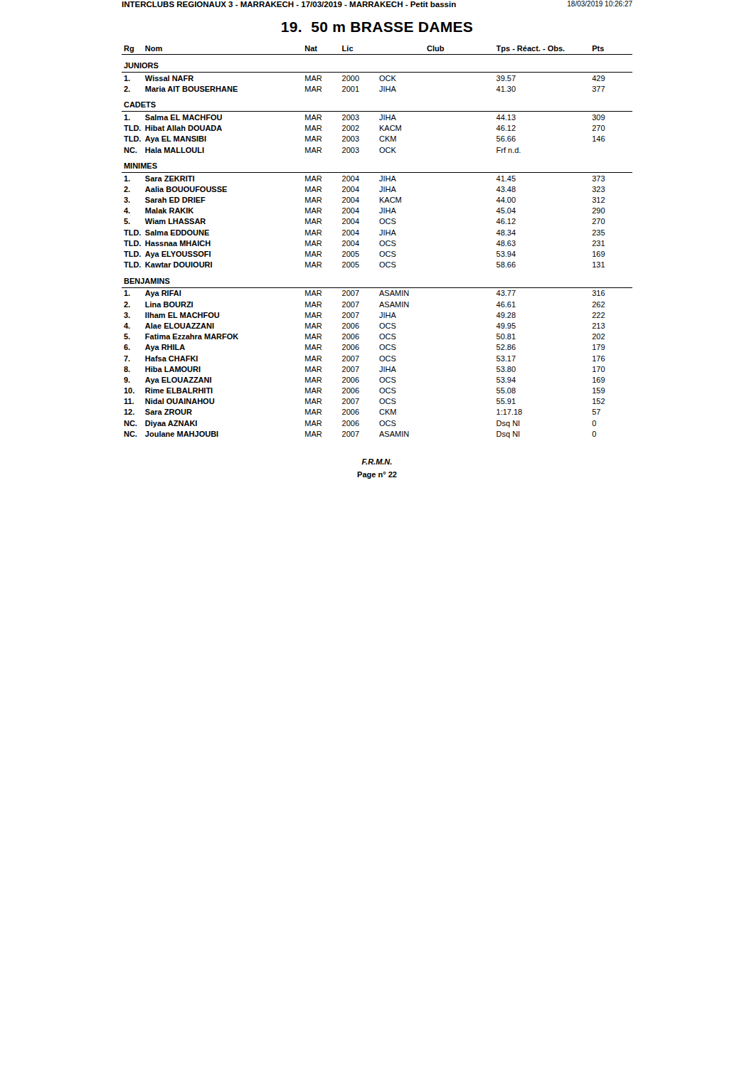18/03/2019 10:26:27
INTERCLUBS REGIONAUX 3 - MARRAKECH - 17/03/2019 - MARRAKECH - Petit bassin
19. 50 m BRASSE DAMES
| Rg | Nom | Nat | Lic | Club | Tps - Réact. - Obs. | Pts |
| --- | --- | --- | --- | --- | --- | --- |
| JUNIORS |
| 1. | Wissal NAFR | MAR | 2000 | OCK | 39.57 | 429 |
| 2. | Maria AIT BOUSERHANE | MAR | 2001 | JIHA | 41.30 | 377 |
| CADETS |
| 1. | Salma EL MACHFOU | MAR | 2003 | JIHA | 44.13 | 309 |
| TLD. | Hibat Allah DOUADA | MAR | 2002 | KACM | 46.12 | 270 |
| TLD. | Aya EL MANSIBI | MAR | 2003 | CKM | 56.66 | 146 |
| NC. | Hala MALLOULI | MAR | 2003 | OCK | Frf n.d. | |
| MINIMES |
| 1. | Sara ZEKRITI | MAR | 2004 | JIHA | 41.45 | 373 |
| 2. | Aalia BOUOUFOUSSE | MAR | 2004 | JIHA | 43.48 | 323 |
| 3. | Sarah ED DRIEF | MAR | 2004 | KACM | 44.00 | 312 |
| 4. | Malak RAKIK | MAR | 2004 | JIHA | 45.04 | 290 |
| 5. | Wiam LHASSAR | MAR | 2004 | OCS | 46.12 | 270 |
| TLD. | Salma EDDOUNE | MAR | 2004 | JIHA | 48.34 | 235 |
| TLD. | Hassnaa MHAICH | MAR | 2004 | OCS | 48.63 | 231 |
| TLD. | Aya ELYOUSSOFI | MAR | 2005 | OCS | 53.94 | 169 |
| TLD. | Kawtar DOUIOURI | MAR | 2005 | OCS | 58.66 | 131 |
| BENJAMINS |
| 1. | Aya RIFAI | MAR | 2007 | ASAMIN | 43.77 | 316 |
| 2. | Lina BOURZI | MAR | 2007 | ASAMIN | 46.61 | 262 |
| 3. | Ilham EL MACHFOU | MAR | 2007 | JIHA | 49.28 | 222 |
| 4. | Alae ELOUAZZANI | MAR | 2006 | OCS | 49.95 | 213 |
| 5. | Fatima Ezzahra MARFOK | MAR | 2006 | OCS | 50.81 | 202 |
| 6. | Aya RHILA | MAR | 2006 | OCS | 52.86 | 179 |
| 7. | Hafsa CHAFKI | MAR | 2007 | OCS | 53.17 | 176 |
| 8. | Hiba LAMOURI | MAR | 2007 | JIHA | 53.80 | 170 |
| 9. | Aya ELOUAZZANI | MAR | 2006 | OCS | 53.94 | 169 |
| 10. | Rime ELBALRHITI | MAR | 2006 | OCS | 55.08 | 159 |
| 11. | Nidal OUAINAHOU | MAR | 2007 | OCS | 55.91 | 152 |
| 12. | Sara ZROUR | MAR | 2006 | CKM | 1:17.18 | 57 |
| NC. | Diyaa AZNAKI | MAR | 2006 | OCS | Dsq NI | 0 |
| NC. | Joulane MAHJOUBI | MAR | 2007 | ASAMIN | Dsq NI | 0 |
F.R.M.N.
Page n° 22